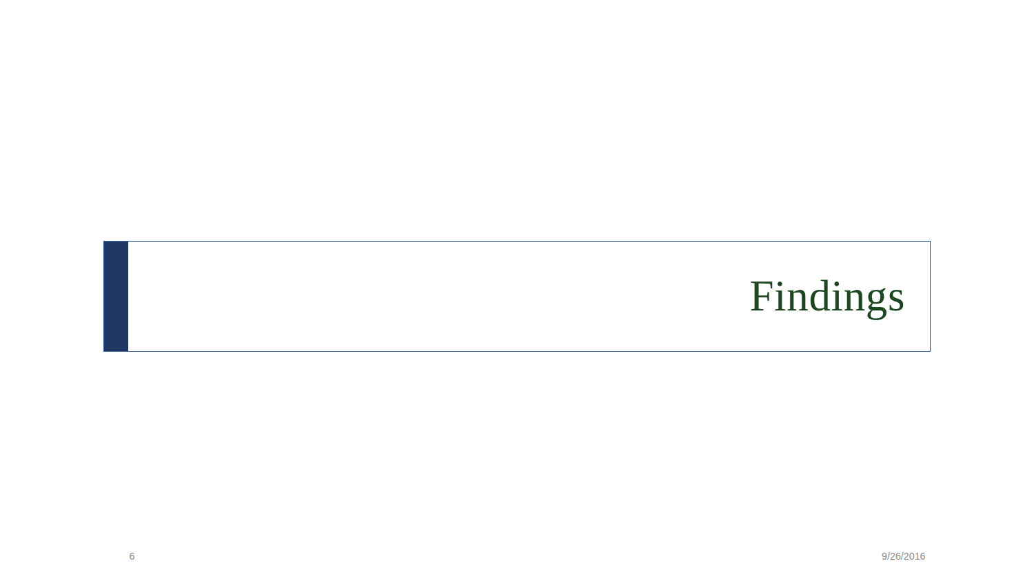Findings
6 9/26/2016